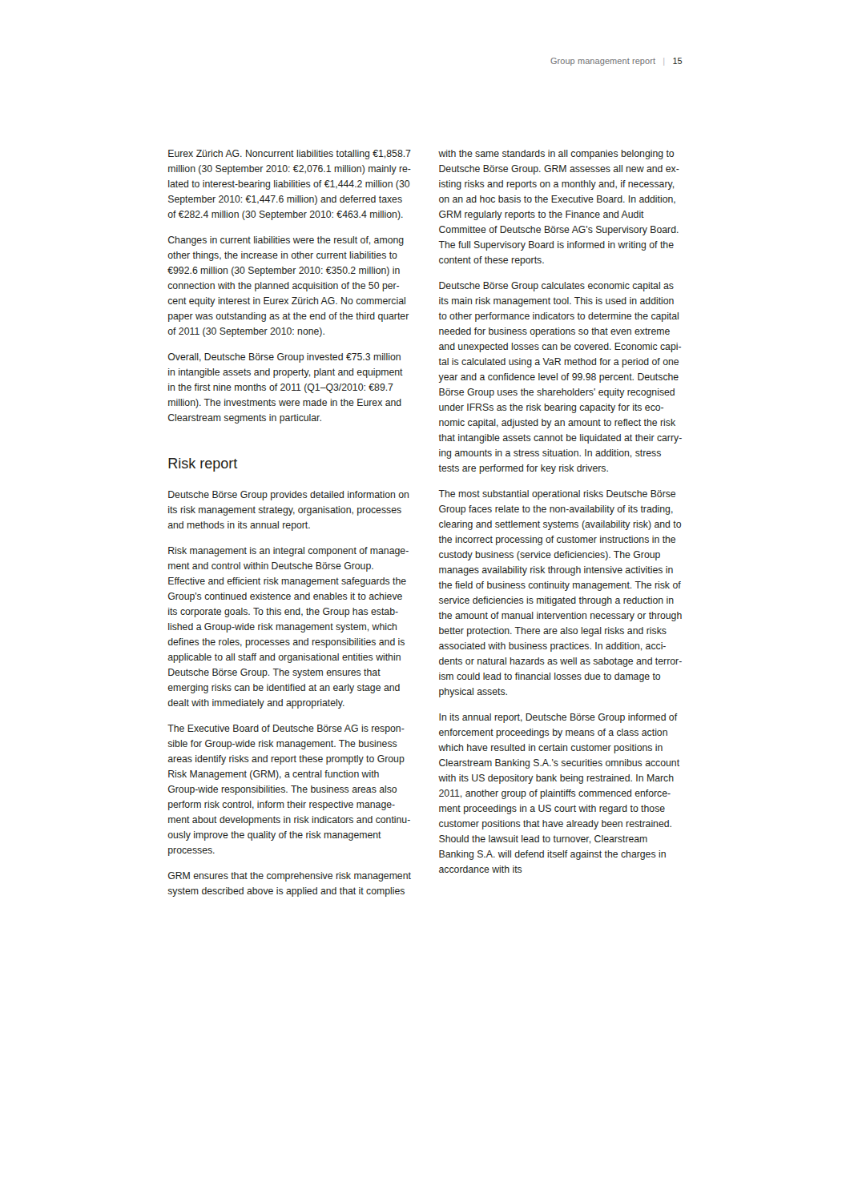Group management report | 15
Eurex Zürich AG. Noncurrent liabilities totalling €1,858.7 million (30 September 2010: €2,076.1 million) mainly related to interest-bearing liabilities of €1,444.2 million (30 September 2010: €1,447.6 million) and deferred taxes of €282.4 million (30 September 2010: €463.4 million).
Changes in current liabilities were the result of, among other things, the increase in other current liabilities to €992.6 million (30 September 2010: €350.2 million) in connection with the planned acquisition of the 50 percent equity interest in Eurex Zürich AG. No commercial paper was outstanding as at the end of the third quarter of 2011 (30 September 2010: none).
Overall, Deutsche Börse Group invested €75.3 million in intangible assets and property, plant and equipment in the first nine months of 2011 (Q1–Q3/2010: €89.7 million). The investments were made in the Eurex and Clearstream segments in particular.
Risk report
Deutsche Börse Group provides detailed information on its risk management strategy, organisation, processes and methods in its annual report.
Risk management is an integral component of management and control within Deutsche Börse Group. Effective and efficient risk management safeguards the Group's continued existence and enables it to achieve its corporate goals. To this end, the Group has established a Group-wide risk management system, which defines the roles, processes and responsibilities and is applicable to all staff and organisational entities within Deutsche Börse Group. The system ensures that emerging risks can be identified at an early stage and dealt with immediately and appropriately.
The Executive Board of Deutsche Börse AG is responsible for Group-wide risk management. The business areas identify risks and report these promptly to Group Risk Management (GRM), a central function with Group-wide responsibilities. The business areas also perform risk control, inform their respective management about developments in risk indicators and continuously improve the quality of the risk management processes.
GRM ensures that the comprehensive risk management system described above is applied and that it complies with the same standards in all companies belonging to Deutsche Börse Group. GRM assesses all new and existing risks and reports on a monthly and, if necessary, on an ad hoc basis to the Executive Board. In addition, GRM regularly reports to the Finance and Audit Committee of Deutsche Börse AG's Supervisory Board. The full Supervisory Board is informed in writing of the content of these reports.
Deutsche Börse Group calculates economic capital as its main risk management tool. This is used in addition to other performance indicators to determine the capital needed for business operations so that even extreme and unexpected losses can be covered. Economic capital is calculated using a VaR method for a period of one year and a confidence level of 99.98 percent. Deutsche Börse Group uses the shareholders' equity recognised under IFRSs as the risk bearing capacity for its economic capital, adjusted by an amount to reflect the risk that intangible assets cannot be liquidated at their carrying amounts in a stress situation. In addition, stress tests are performed for key risk drivers.
The most substantial operational risks Deutsche Börse Group faces relate to the non-availability of its trading, clearing and settlement systems (availability risk) and to the incorrect processing of customer instructions in the custody business (service deficiencies). The Group manages availability risk through intensive activities in the field of business continuity management. The risk of service deficiencies is mitigated through a reduction in the amount of manual intervention necessary or through better protection. There are also legal risks and risks associated with business practices. In addition, accidents or natural hazards as well as sabotage and terrorism could lead to financial losses due to damage to physical assets.
In its annual report, Deutsche Börse Group informed of enforcement proceedings by means of a class action which have resulted in certain customer positions in Clearstream Banking S.A.'s securities omnibus account with its US depository bank being restrained. In March 2011, another group of plaintiffs commenced enforcement proceedings in a US court with regard to those customer positions that have already been restrained. Should the lawsuit lead to turnover, Clearstream Banking S.A. will defend itself against the charges in accordance with its